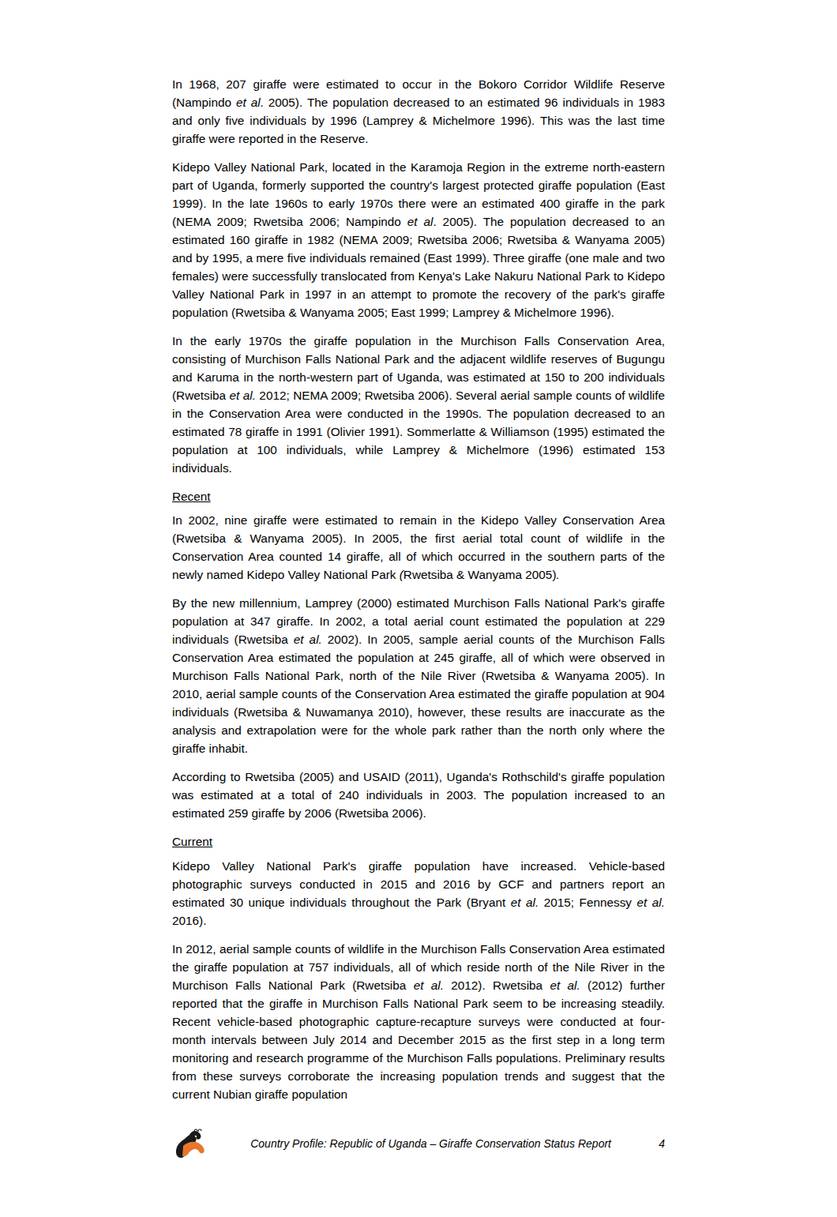In 1968, 207 giraffe were estimated to occur in the Bokoro Corridor Wildlife Reserve (Nampindo et al. 2005). The population decreased to an estimated 96 individuals in 1983 and only five individuals by 1996 (Lamprey & Michelmore 1996). This was the last time giraffe were reported in the Reserve.
Kidepo Valley National Park, located in the Karamoja Region in the extreme north-eastern part of Uganda, formerly supported the country's largest protected giraffe population (East 1999). In the late 1960s to early 1970s there were an estimated 400 giraffe in the park (NEMA 2009; Rwetsiba 2006; Nampindo et al. 2005). The population decreased to an estimated 160 giraffe in 1982 (NEMA 2009; Rwetsiba 2006; Rwetsiba & Wanyama 2005) and by 1995, a mere five individuals remained (East 1999). Three giraffe (one male and two females) were successfully translocated from Kenya's Lake Nakuru National Park to Kidepo Valley National Park in 1997 in an attempt to promote the recovery of the park's giraffe population (Rwetsiba & Wanyama 2005; East 1999; Lamprey & Michelmore 1996).
In the early 1970s the giraffe population in the Murchison Falls Conservation Area, consisting of Murchison Falls National Park and the adjacent wildlife reserves of Bugungu and Karuma in the north-western part of Uganda, was estimated at 150 to 200 individuals (Rwetsiba et al. 2012; NEMA 2009; Rwetsiba 2006). Several aerial sample counts of wildlife in the Conservation Area were conducted in the 1990s. The population decreased to an estimated 78 giraffe in 1991 (Olivier 1991). Sommerlatte & Williamson (1995) estimated the population at 100 individuals, while Lamprey & Michelmore (1996) estimated 153 individuals.
Recent
In 2002, nine giraffe were estimated to remain in the Kidepo Valley Conservation Area (Rwetsiba & Wanyama 2005). In 2005, the first aerial total count of wildlife in the Conservation Area counted 14 giraffe, all of which occurred in the southern parts of the newly named Kidepo Valley National Park (Rwetsiba & Wanyama 2005).
By the new millennium, Lamprey (2000) estimated Murchison Falls National Park's giraffe population at 347 giraffe. In 2002, a total aerial count estimated the population at 229 individuals (Rwetsiba et al. 2002). In 2005, sample aerial counts of the Murchison Falls Conservation Area estimated the population at 245 giraffe, all of which were observed in Murchison Falls National Park, north of the Nile River (Rwetsiba & Wanyama 2005). In 2010, aerial sample counts of the Conservation Area estimated the giraffe population at 904 individuals (Rwetsiba & Nuwamanya 2010), however, these results are inaccurate as the analysis and extrapolation were for the whole park rather than the north only where the giraffe inhabit.
According to Rwetsiba (2005) and USAID (2011), Uganda's Rothschild's giraffe population was estimated at a total of 240 individuals in 2003. The population increased to an estimated 259 giraffe by 2006 (Rwetsiba 2006).
Current
Kidepo Valley National Park's giraffe population have increased. Vehicle-based photographic surveys conducted in 2015 and 2016 by GCF and partners report an estimated 30 unique individuals throughout the Park (Bryant et al. 2015; Fennessy et al. 2016).
In 2012, aerial sample counts of wildlife in the Murchison Falls Conservation Area estimated the giraffe population at 757 individuals, all of which reside north of the Nile River in the Murchison Falls National Park (Rwetsiba et al. 2012). Rwetsiba et al. (2012) further reported that the giraffe in Murchison Falls National Park seem to be increasing steadily. Recent vehicle-based photographic capture-recapture surveys were conducted at four-month intervals between July 2014 and December 2015 as the first step in a long term monitoring and research programme of the Murchison Falls populations. Preliminary results from these surveys corroborate the increasing population trends and suggest that the current Nubian giraffe population
Country Profile: Republic of Uganda – Giraffe Conservation Status Report
4